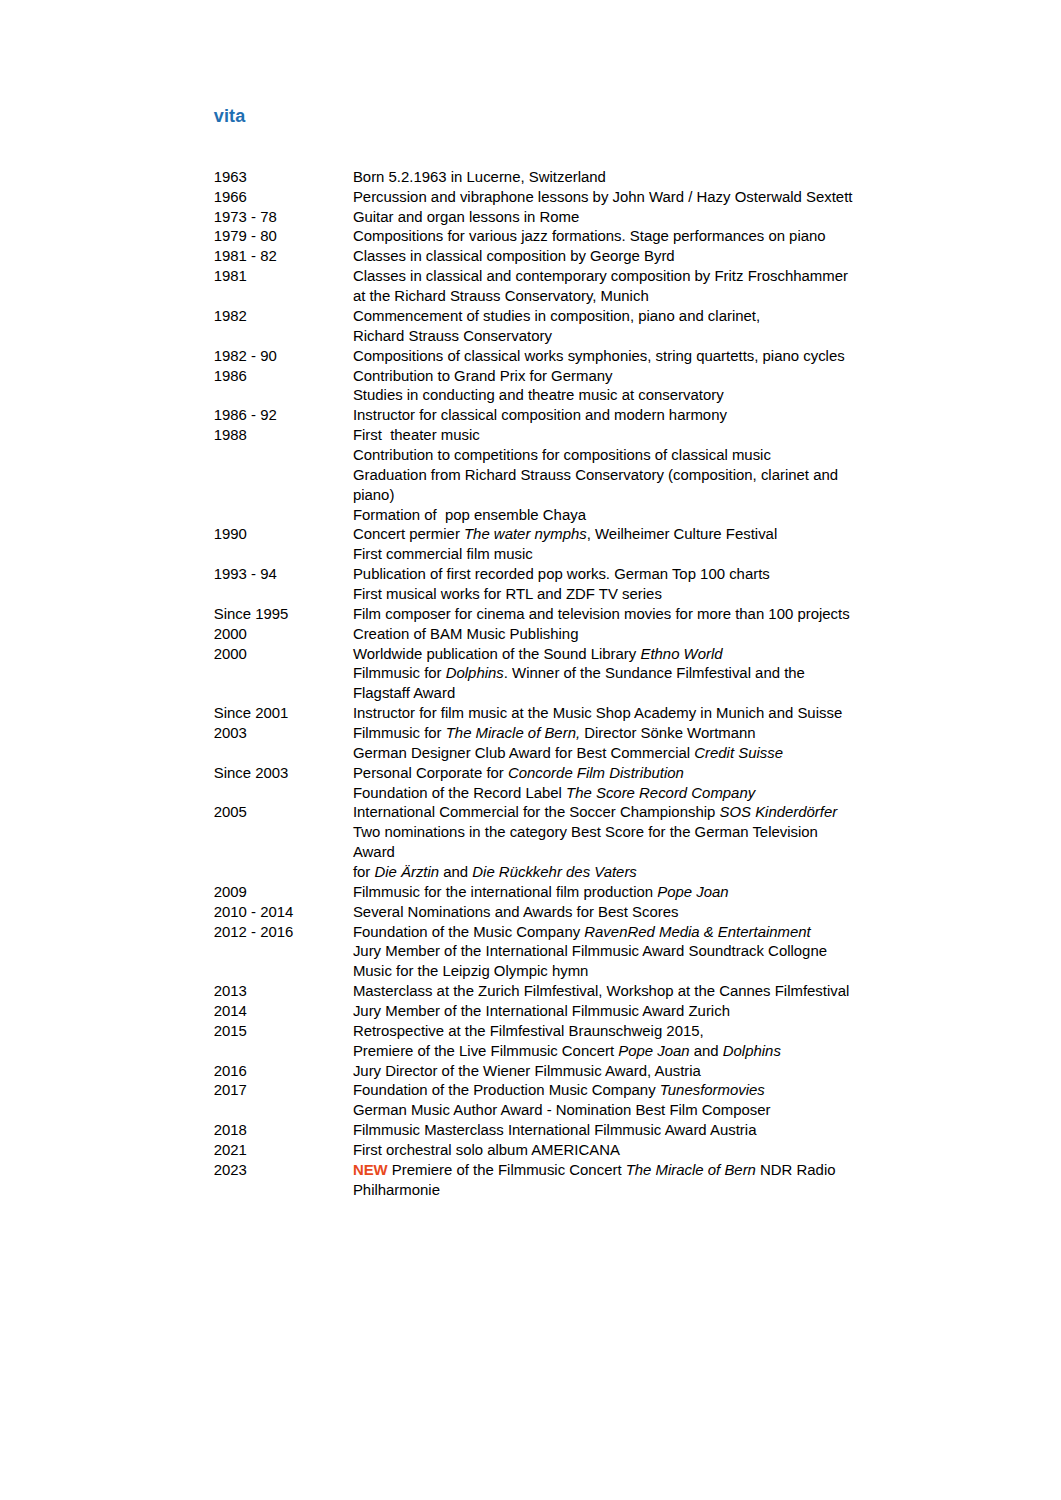vita
| 1963 | Born 5.2.1963 in Lucerne, Switzerland |
| 1966 | Percussion and vibraphone lessons by John Ward / Hazy Osterwald Sextett |
| 1973 - 78 | Guitar and organ lessons in Rome |
| 1979 - 80 | Compositions for various jazz formations. Stage performances on piano |
| 1981 - 82 | Classes in classical composition by George Byrd |
| 1981 | Classes in classical and contemporary composition by Fritz Froschhammer at the Richard Strauss Conservatory, Munich |
| 1982 | Commencement of studies in composition, piano and clarinet, Richard Strauss Conservatory |
| 1982 - 90 | Compositions of classical works symphonies, string quartetts, piano cycles |
| 1986 | Contribution to Grand Prix for Germany Studies in conducting and theatre music at conservatory |
| 1986 - 92 | Instructor for classical composition and modern harmony |
| 1988 | First theater music Contribution to competitions for compositions of classical music Graduation from Richard Strauss Conservatory (composition, clarinet and piano) Formation of pop ensemble Chaya |
| 1990 | Concert permier The water nymphs , Weilheimer Culture Festival First commercial film music |
| 1993 - 94 | Publication of first recorded pop works. German Top 100 charts First musical works for RTL and ZDF TV series |
| Since 1995 | Film composer for cinema and television movies for more than 100 projects |
| 2000 | Creation of BAM Music Publishing |
| 2000 | Worldwide publication of the Sound Library Ethno World Filmmusic for Dolphins . Winner of the Sundance Filmfestival and the Flagstaff Award |
| Since 2001 | Instructor for film music at the Music Shop Academy in Munich and Suisse |
| 2003 | Filmmusic for The Miracle of Bern, Director Sönke Wortmann German Designer Club Award for Best Commercial Credit Suisse |
| Since 2003 | Personal Corporate for Concorde Film Distribution Foundation of the Record Label The Score Record Company |
| 2005 | International Commercial for the Soccer Championship SOS Kinderdörfer Two nominations in the category Best Score for the German Television Award for Die Ärztin and Die Rückkehr des Vaters |
| 2009 | Filmmusic for the international film production Pope Joan |
| 2010 - 2014 | Several Nominations and Awards for Best Scores |
| 2012 - 2016 | Foundation of the Music Company RavenRed Media & Entertainment Jury Member of the International Filmmusic Award Soundtrack Collogne Music for the Leipzig Olympic hymn |
| 2013 | Masterclass at the Zurich Filmfestival, Workshop at the Cannes Filmfestival |
| 2014 | Jury Member of the International Filmmusic Award Zurich |
| 2015 | Retrospective at the Filmfestival Braunschweig 2015, Premiere of the Live Filmmusic Concert Pope Joan and Dolphins |
| 2016 | Jury Director of the Wiener Filmmusic Award, Austria |
| 2017 | Foundation of the Production Music Company Tunesformovies German Music Author Award - Nomination Best Film Composer |
| 2018 | Filmmusic Masterclass International Filmmusic Award Austria |
| 2021 | First orchestral solo album AMERICANA |
| 2023 | NEW Premiere of the Filmmusic Concert The Miracle of Bern NDR Radio Philharmonie |